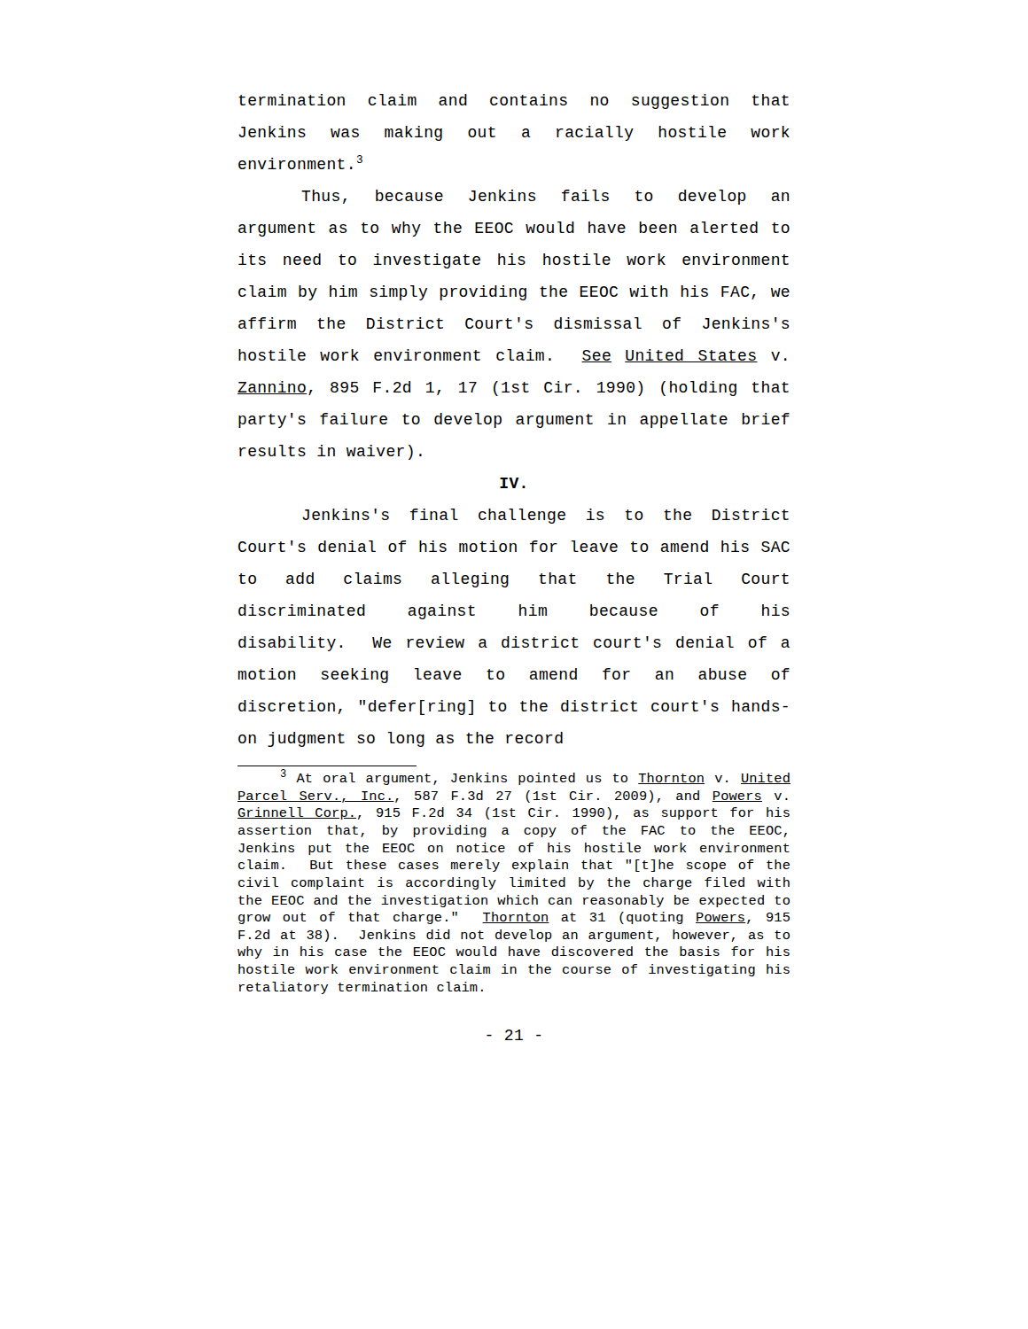termination claim and contains no suggestion that Jenkins was making out a racially hostile work environment.3
Thus, because Jenkins fails to develop an argument as to why the EEOC would have been alerted to its need to investigate his hostile work environment claim by him simply providing the EEOC with his FAC, we affirm the District Court's dismissal of Jenkins's hostile work environment claim. See United States v. Zannino, 895 F.2d 1, 17 (1st Cir. 1990) (holding that party's failure to develop argument in appellate brief results in waiver).
IV.
Jenkins's final challenge is to the District Court's denial of his motion for leave to amend his SAC to add claims alleging that the Trial Court discriminated against him because of his disability. We review a district court's denial of a motion seeking leave to amend for an abuse of discretion, "defer[ring] to the district court's hands-on judgment so long as the record
3 At oral argument, Jenkins pointed us to Thornton v. United Parcel Serv., Inc., 587 F.3d 27 (1st Cir. 2009), and Powers v. Grinnell Corp., 915 F.2d 34 (1st Cir. 1990), as support for his assertion that, by providing a copy of the FAC to the EEOC, Jenkins put the EEOC on notice of his hostile work environment claim. But these cases merely explain that "[t]he scope of the civil complaint is accordingly limited by the charge filed with the EEOC and the investigation which can reasonably be expected to grow out of that charge." Thornton at 31 (quoting Powers, 915 F.2d at 38). Jenkins did not develop an argument, however, as to why in his case the EEOC would have discovered the basis for his hostile work environment claim in the course of investigating his retaliatory termination claim.
- 21 -